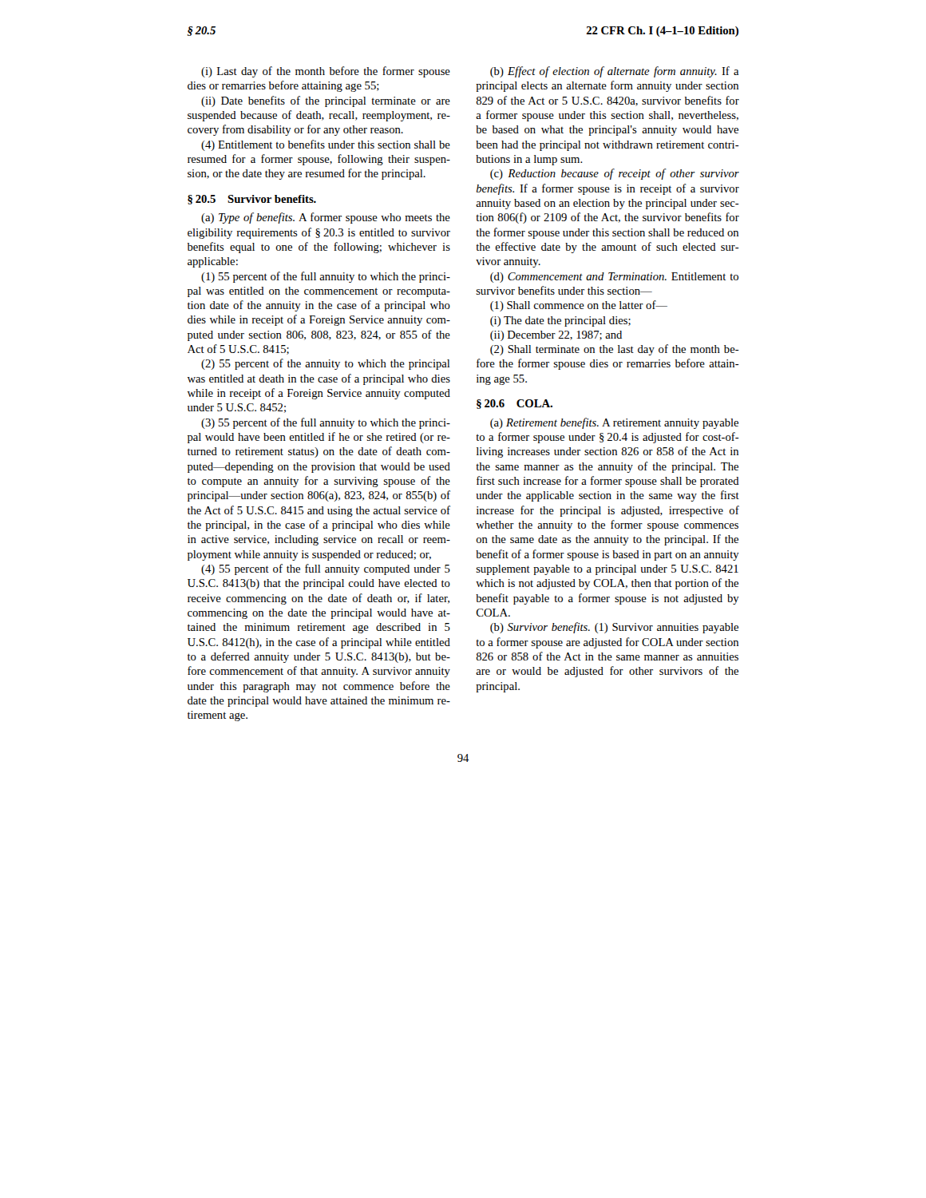§ 20.5 22 CFR Ch. I (4–1–10 Edition)
(i) Last day of the month before the former spouse dies or remarries before attaining age 55;
(ii) Date benefits of the principal terminate or are suspended because of death, recall, reemployment, recovery from disability or for any other reason.
(4) Entitlement to benefits under this section shall be resumed for a former spouse, following their suspension, or the date they are resumed for the principal.
§ 20.5 Survivor benefits.
(a) Type of benefits. A former spouse who meets the eligibility requirements of § 20.3 is entitled to survivor benefits equal to one of the following; whichever is applicable:
(1) 55 percent of the full annuity to which the principal was entitled on the commencement or recomputation date of the annuity in the case of a principal who dies while in receipt of a Foreign Service annuity computed under section 806, 808, 823, 824, or 855 of the Act of 5 U.S.C. 8415;
(2) 55 percent of the annuity to which the principal was entitled at death in the case of a principal who dies while in receipt of a Foreign Service annuity computed under 5 U.S.C. 8452;
(3) 55 percent of the full annuity to which the principal would have been entitled if he or she retired (or returned to retirement status) on the date of death computed—depending on the provision that would be used to compute an annuity for a surviving spouse of the principal—under section 806(a), 823, 824, or 855(b) of the Act of 5 U.S.C. 8415 and using the actual service of the principal, in the case of a principal who dies while in active service, including service on recall or reemployment while annuity is suspended or reduced; or,
(4) 55 percent of the full annuity computed under 5 U.S.C. 8413(b) that the principal could have elected to receive commencing on the date of death or, if later, commencing on the date the principal would have attained the minimum retirement age described in 5 U.S.C. 8412(h), in the case of a principal while entitled to a deferred annuity under 5 U.S.C. 8413(b), but before commencement of that annuity. A survivor annuity under this paragraph may not commence before the date the principal would have attained the minimum retirement age.
(b) Effect of election of alternate form annuity. If a principal elects an alternate form annuity under section 829 of the Act or 5 U.S.C. 8420a, survivor benefits for a former spouse under this section shall, nevertheless, be based on what the principal's annuity would have been had the principal not withdrawn retirement contributions in a lump sum.
(c) Reduction because of receipt of other survivor benefits. If a former spouse is in receipt of a survivor annuity based on an election by the principal under section 806(f) or 2109 of the Act, the survivor benefits for the former spouse under this section shall be reduced on the effective date by the amount of such elected survivor annuity.
(d) Commencement and Termination. Entitlement to survivor benefits under this section—
(1) Shall commence on the latter of—
(i) The date the principal dies;
(ii) December 22, 1987; and
(2) Shall terminate on the last day of the month before the former spouse dies or remarries before attaining age 55.
§ 20.6 COLA.
(a) Retirement benefits. A retirement annuity payable to a former spouse under § 20.4 is adjusted for cost-of-living increases under section 826 or 858 of the Act in the same manner as the annuity of the principal. The first such increase for a former spouse shall be prorated under the applicable section in the same way the first increase for the principal is adjusted, irrespective of whether the annuity to the former spouse commences on the same date as the annuity to the principal. If the benefit of a former spouse is based in part on an annuity supplement payable to a principal under 5 U.S.C. 8421 which is not adjusted by COLA, then that portion of the benefit payable to a former spouse is not adjusted by COLA.
(b) Survivor benefits. (1) Survivor annuities payable to a former spouse are adjusted for COLA under section 826 or 858 of the Act in the same manner as annuities are or would be adjusted for other survivors of the principal.
94